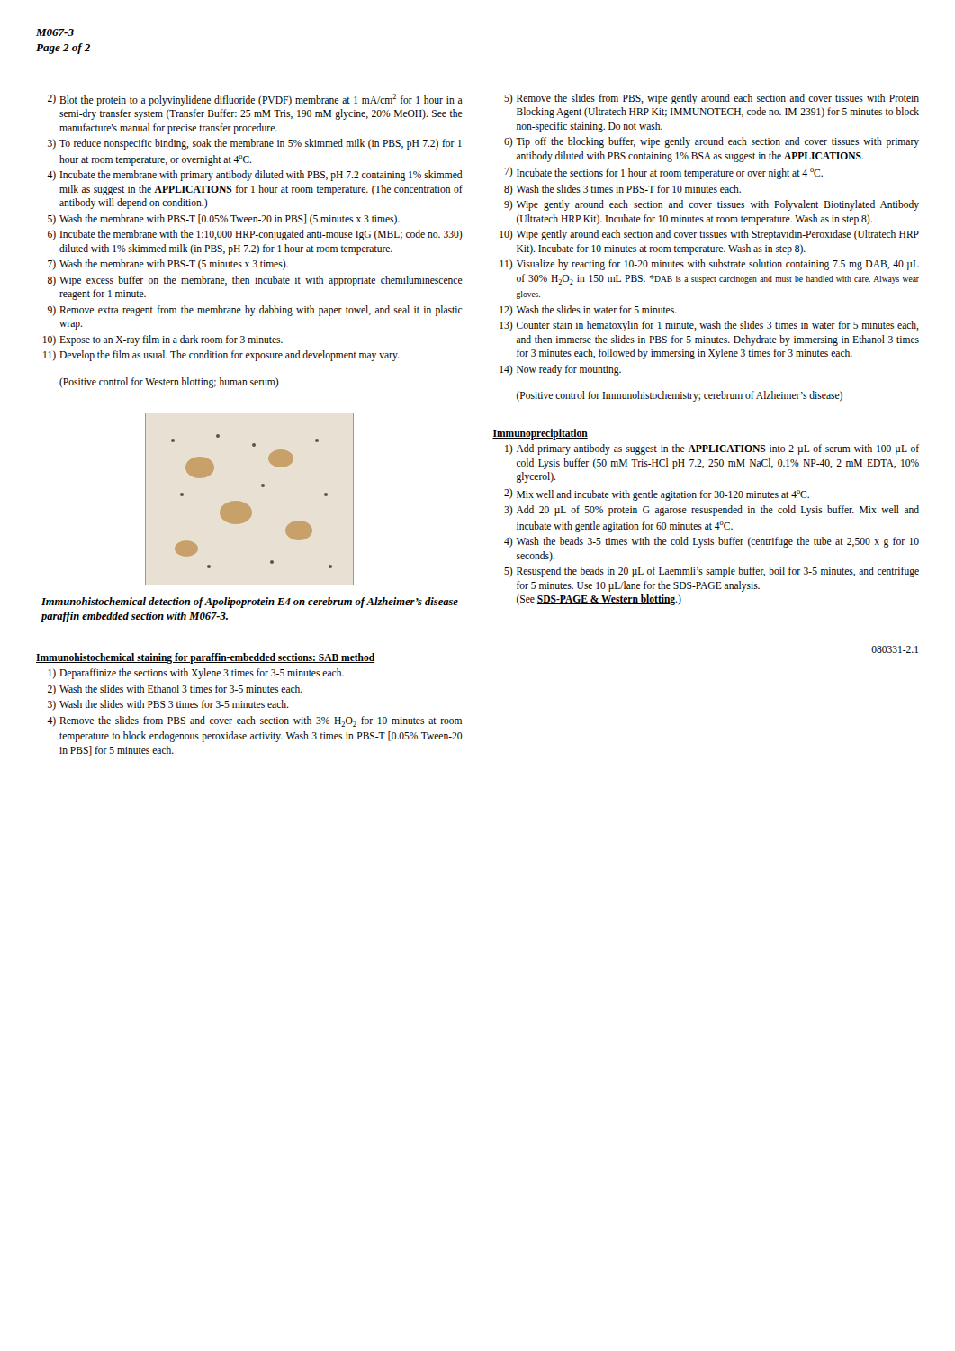M067-3
Page 2 of 2
2) Blot the protein to a polyvinylidene difluoride (PVDF) membrane at 1 mA/cm2 for 1 hour in a semi-dry transfer system (Transfer Buffer: 25 mM Tris, 190 mM glycine, 20% MeOH). See the manufacture's manual for precise transfer procedure.
3) To reduce nonspecific binding, soak the membrane in 5% skimmed milk (in PBS, pH 7.2) for 1 hour at room temperature, or overnight at 4o C.
4) Incubate the membrane with primary antibody diluted with PBS, pH 7.2 containing 1% skimmed milk as suggest in the APPLICATIONS for 1 hour at room temperature. (The concentration of antibody will depend on condition.)
5) Wash the membrane with PBS-T [0.05% Tween-20 in PBS] (5 minutes x 3 times).
6) Incubate the membrane with the 1:10,000 HRP-conjugated anti-mouse IgG (MBL; code no. 330) diluted with 1% skimmed milk (in PBS, pH 7.2) for 1 hour at room temperature.
7) Wash the membrane with PBS-T (5 minutes x 3 times).
8) Wipe excess buffer on the membrane, then incubate it with appropriate chemiluminescence reagent for 1 minute.
9) Remove extra reagent from the membrane by dabbing with paper towel, and seal it in plastic wrap.
10) Expose to an X-ray film in a dark room for 3 minutes.
11) Develop the film as usual. The condition for exposure and development may vary.
(Positive control for Western blotting; human serum)
Immunohistochemical detection of Apolipoprotein E4 on cerebrum of Alzheimer’s disease paraffin embedded section with M067-3.
Immunohistochemical staining for paraffin-embedded sections: SAB method
1) Deparaffinize the sections with Xylene 3 times for 3-5 minutes each.
2) Wash the slides with Ethanol 3 times for 3-5 minutes each.
3) Wash the slides with PBS 3 times for 3-5 minutes each.
4) Remove the slides from PBS and cover each section with 3% H2 O2 for 10 minutes at room temperature to block endogenous peroxidase activity. Wash 3 times in PBS-T [0.05% Tween-20 in PBS] for 5 minutes each.
5) Remove the slides from PBS, wipe gently around each section and cover tissues with Protein Blocking Agent (Ultratech HRP Kit; IMMUNOTECH, code no. IM-2391) for 5 minutes to block non-specific staining. Do not wash.
6) Tip off the blocking buffer, wipe gently around each section and cover tissues with primary antibody diluted with PBS containing 1% BSA as suggest in the APPLICATIONS.
7) Incubate the sections for 1 hour at room temperature or over night at 4 o C.
8) Wash the slides 3 times in PBS-T for 10 minutes each.
9) Wipe gently around each section and cover tissues with Polyvalent Biotinylated Antibody (Ultratech HRP Kit). Incubate for 10 minutes at room temperature. Wash as in step 8).
10) Wipe gently around each section and cover tissues with Streptavidin-Peroxidase (Ultratech HRP Kit). Incubate for 10 minutes at room temperature. Wash as in step 8).
11) Visualize by reacting for 10-20 minutes with substrate solution containing 7.5 mg DAB, 40 µL of 30% H2 O2 in 150 mL PBS. *DAB is a suspect carcinogen and must be handled with care. Always wear gloves.
12) Wash the slides in water for 5 minutes.
13) Counter stain in hematoxylin for 1 minute, wash the slides 3 times in water for 5 minutes each, and then immerse the slides in PBS for 5 minutes. Dehydrate by immersing in Ethanol 3 times for 3 minutes each, followed by immersing in Xylene 3 times for 3 minutes each.
14) Now ready for mounting.
(Positive control for Immunohistochemistry; cerebrum of Alzheimer’s disease)
Immunoprecipitation
1) Add primary antibody as suggest in the APPLICATIONS into 2 µL of serum with 100 µL of cold Lysis buffer (50 mM Tris-HCl pH 7.2, 250 mM NaCl, 0.1% NP-40, 2 mM EDTA, 10% glycerol).
2) Mix well and incubate with gentle agitation for 30-120 minutes at 4o C.
3) Add 20 µL of 50% protein G agarose resuspended in the cold Lysis buffer. Mix well and incubate with gentle agitation for 60 minutes at 4o C.
4) Wash the beads 3-5 times with the cold Lysis buffer (centrifuge the tube at 2,500 x g for 10 seconds).
5) Resuspend the beads in 20 µL of Laemmli’s sample buffer, boil for 3-5 minutes, and centrifuge for 5 minutes. Use 10 µL/lane for the SDS-PAGE analysis.
(See SDS-PAGE & Western blotting.)
080331-2.1